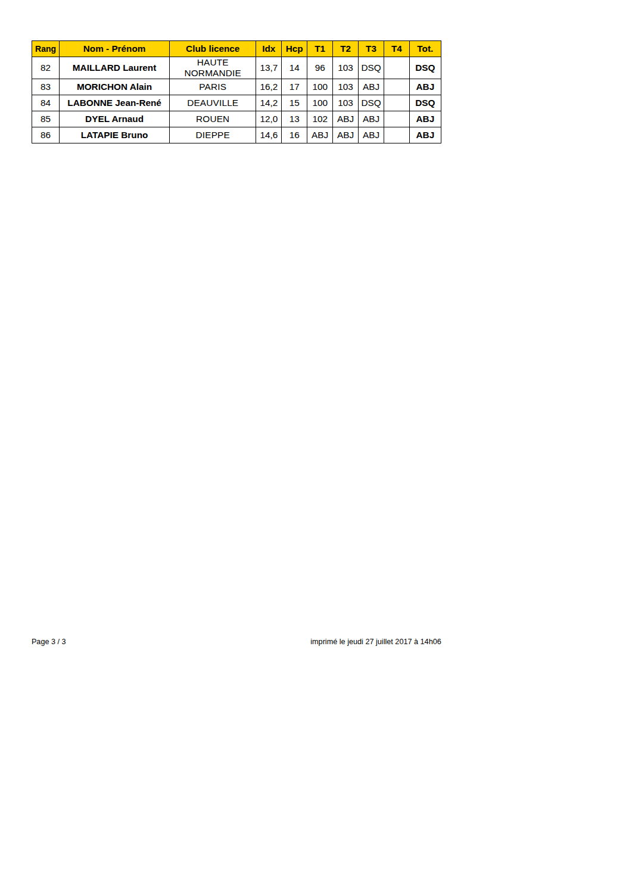| Rang | Nom - Prénom | Club licence | Idx | Hcp | T1 | T2 | T3 | T4 | Tot. |
| --- | --- | --- | --- | --- | --- | --- | --- | --- | --- |
| 82 | MAILLARD Laurent | HAUTE NORMANDIE | 13,7 | 14 | 96 | 103 | DSQ | | DSQ |
| 83 | MORICHON Alain | PARIS | 16,2 | 17 | 100 | 103 | ABJ | | ABJ |
| 84 | LABONNE Jean-René | DEAUVILLE | 14,2 | 15 | 100 | 103 | DSQ | | DSQ |
| 85 | DYEL Arnaud | ROUEN | 12,0 | 13 | 102 | ABJ | ABJ | | ABJ |
| 86 | LATAPIE Bruno | DIEPPE | 14,6 | 16 | ABJ | ABJ | ABJ | | ABJ |
Page 3 / 3
imprimé le jeudi 27 juillet 2017 à 14h06